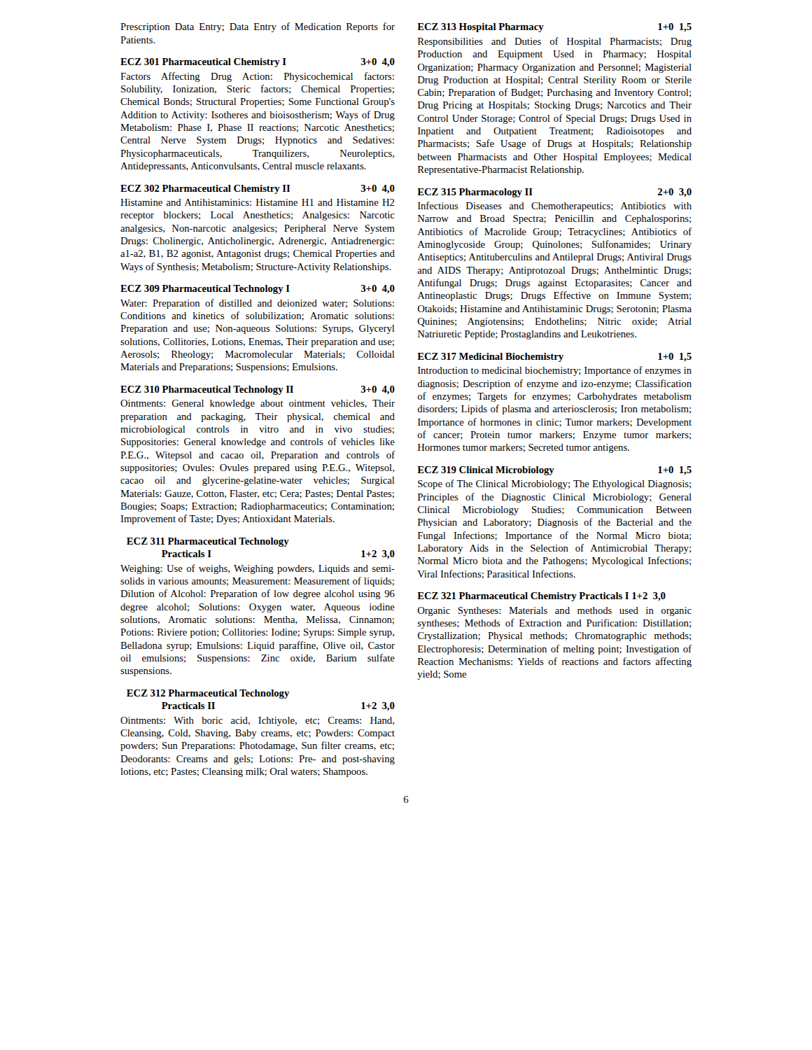Prescription Data Entry; Data Entry of Medication Reports for Patients.
ECZ 301 Pharmaceutical Chemistry I 3+0 4,0 Factors Affecting Drug Action: Physicochemical factors: Solubility, Ionization, Steric factors; Chemical Properties; Chemical Bonds; Structural Properties; Some Functional Group's Addition to Activity: Isotheres and bioisostherism; Ways of Drug Metabolism: Phase I, Phase II reactions; Narcotic Anesthetics; Central Nerve System Drugs; Hypnotics and Sedatives: Physicopharmaceuticals, Tranquilizers, Neuroleptics, Antidepressants, Anticonvulsants, Central muscle relaxants.
ECZ 302 Pharmaceutical Chemistry II 3+0 4,0 Histamine and Antihistaminics: Histamine H1 and Histamine H2 receptor blockers; Local Anesthetics; Analgesics: Narcotic analgesics, Non-narcotic analgesics; Peripheral Nerve System Drugs: Cholinergic, Anticholinergic, Adrenergic, Antiadrenergic: a1-a2, B1, B2 agonist, Antagonist drugs; Chemical Properties and Ways of Synthesis; Metabolism; Structure-Activity Relationships.
ECZ 309 Pharmaceutical Technology I 3+0 4,0 Water: Preparation of distilled and deionized water; Solutions: Conditions and kinetics of solubilization; Aromatic solutions: Preparation and use; Non-aqueous Solutions: Syrups, Glyceryl solutions, Collitories, Lotions, Enemas, Their preparation and use; Aerosols; Rheology; Macromolecular Materials; Colloidal Materials and Preparations; Suspensions; Emulsions.
ECZ 310 Pharmaceutical Technology II 3+0 4,0 Ointments: General knowledge about ointment vehicles, Their preparation and packaging, Their physical, chemical and microbiological controls in vitro and in vivo studies; Suppositories: General knowledge and controls of vehicles like P.E.G., Witepsol and cacao oil, Preparation and controls of suppositories; Ovules: Ovules prepared using P.E.G., Witepsol, cacao oil and glycerine-gelatine-water vehicles; Surgical Materials: Gauze, Cotton, Flaster, etc; Cera; Pastes; Dental Pastes; Bougies; Soaps; Extraction; Radiopharmaceutics; Contamination; Improvement of Taste; Dyes; Antioxidant Materials.
ECZ 311 Pharmaceutical Technology Practicals I 1+2 3,0 Weighing: Use of weighs, Weighing powders, Liquids and semi-solids in various amounts; Measurement: Measurement of liquids; Dilution of Alcohol: Preparation of low degree alcohol using 96 degree alcohol; Solutions: Oxygen water, Aqueous iodine solutions, Aromatic solutions: Mentha, Melissa, Cinnamon; Potions: Riviere potion; Collitories: Iodine; Syrups: Simple syrup, Belladona syrup; Emulsions: Liquid paraffine, Olive oil, Castor oil emulsions; Suspensions: Zinc oxide, Barium sulfate suspensions.
ECZ 312 Pharmaceutical Technology Practicals II 1+2 3,0 Ointments: With boric acid, Ichtiyole, etc; Creams: Hand, Cleansing, Cold, Shaving, Baby creams, etc; Powders: Compact powders; Sun Preparations: Photodamage, Sun filter creams, etc; Deodorants: Creams and gels; Lotions: Pre- and post-shaving lotions, etc; Pastes; Cleansing milk; Oral waters; Shampoos.
ECZ 313 Hospital Pharmacy 1+0 1,5 Responsibilities and Duties of Hospital Pharmacists; Drug Production and Equipment Used in Pharmacy; Hospital Organization; Pharmacy Organization and Personnel; Magisterial Drug Production at Hospital; Central Sterility Room or Sterile Cabin; Preparation of Budget; Purchasing and Inventory Control; Drug Pricing at Hospitals; Stocking Drugs; Narcotics and Their Control Under Storage; Control of Special Drugs; Drugs Used in Inpatient and Outpatient Treatment; Radioisotopes and Pharmacists; Safe Usage of Drugs at Hospitals; Relationship between Pharmacists and Other Hospital Employees; Medical Representative-Pharmacist Relationship.
ECZ 315 Pharmacology II 2+0 3,0 Infectious Diseases and Chemotherapeutics; Antibiotics with Narrow and Broad Spectra; Penicillin and Cephalosporins; Antibiotics of Macrolide Group; Tetracyclines; Antibiotics of Aminoglycoside Group; Quinolones; Sulfonamides; Urinary Antiseptics; Antituberculins and Antilepral Drugs; Antiviral Drugs and AIDS Therapy; Antiprotozoal Drugs; Anthelmintic Drugs; Antifungal Drugs; Drugs against Ectoparasites; Cancer and Antineoplastic Drugs; Drugs Effective on Immune System; Otakoids; Histamine and Antihistaminic Drugs; Serotonin; Plasma Quinines; Angiotensins; Endothelins; Nitric oxide; Atrial Natriuretic Peptide; Prostaglandins and Leukotrienes.
ECZ 317 Medicinal Biochemistry 1+0 1,5 Introduction to medicinal biochemistry; Importance of enzymes in diagnosis; Description of enzyme and izo-enzyme; Classification of enzymes; Targets for enzymes; Carbohydrates metabolism disorders; Lipids of plasma and arteriosclerosis; Iron metabolism; Importance of hormones in clinic; Tumor markers; Development of cancer; Protein tumor markers; Enzyme tumor markers; Hormones tumor markers; Secreted tumor antigens.
ECZ 319 Clinical Microbiology 1+0 1,5 Scope of The Clinical Microbiology; The Ethyological Diagnosis; Principles of the Diagnostic Clinical Microbiology; General Clinical Microbiology Studies; Communication Between Physician and Laboratory; Diagnosis of the Bacterial and the Fungal Infections; Importance of the Normal Micro biota; Laboratory Aids in the Selection of Antimicrobial Therapy; Normal Micro biota and the Pathogens; Mycological Infections; Viral Infections; Parasitical Infections.
ECZ 321 Pharmaceutical Chemistry Practicals I 1+2 3,0 Organic Syntheses: Materials and methods used in organic syntheses; Methods of Extraction and Purification: Distillation; Crystallization; Physical methods; Chromatographic methods; Electrophoresis; Determination of melting point; Investigation of Reaction Mechanisms: Yields of reactions and factors affecting yield; Some
6